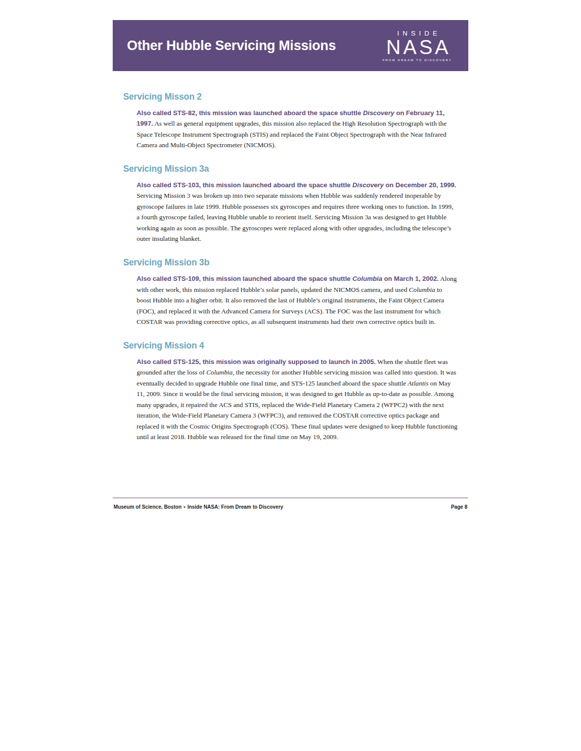Other Hubble Servicing Missions
INSIDE NASA FROM DREAM TO DISCOVERY
Servicing Misson 2
Also called STS-82, this mission was launched aboard the space shuttle Discovery on February 11, 1997. As well as general equipment upgrades, this mission also replaced the High Resolution Spectrograph with the Space Telescope Instrument Spectrograph (STIS) and replaced the Faint Object Spectrograph with the Near Infrared Camera and Multi-Object Spectrometer (NICMOS).
Servicing Mission 3a
Also called STS-103, this mission launched aboard the space shuttle Discovery on December 20, 1999. Servicing Mission 3 was broken up into two separate missions when Hubble was suddenly rendered inoperable by gyroscope failures in late 1999. Hubble possesses six gyroscopes and requires three working ones to function. In 1999, a fourth gyroscope failed, leaving Hubble unable to reorient itself. Servicing Mission 3a was designed to get Hubble working again as soon as possible. The gyroscopes were replaced along with other upgrades, including the telescope’s outer insulating blanket.
Servicing Mission 3b
Also called STS-109, this mission launched aboard the space shuttle Columbia on March 1, 2002. Along with other work, this mission replaced Hubble’s solar panels, updated the NICMOS camera, and used Columbia to boost Hubble into a higher orbit. It also removed the last of Hubble’s original instruments, the Faint Object Camera (FOC), and replaced it with the Advanced Camera for Surveys (ACS). The FOC was the last instrument for which COSTAR was providing corrective optics, as all subsequent instruments had their own corrective optics built in.
Servicing Mission 4
Also called STS-125, this mission was originally supposed to launch in 2005. When the shuttle fleet was grounded after the loss of Columbia, the necessity for another Hubble servicing mission was called into question. It was eventually decided to upgrade Hubble one final time, and STS-125 launched aboard the space shuttle Atlantis on May 11, 2009. Since it would be the final servicing mission, it was designed to get Hubble as up-to-date as possible. Among many upgrades, it repaired the ACS and STIS, replaced the Wide-Field Planetary Camera 2 (WFPC2) with the next iteration, the Wide-Field Planetary Camera 3 (WFPC3), and removed the COSTAR corrective optics package and replaced it with the Cosmic Origins Spectrograph (COS). These final updates were designed to keep Hubble functioning until at least 2018. Hubble was released for the final time on May 19, 2009.
Museum of Science, Boston▪Inside NASA: From Dream to Discovery
Page 8